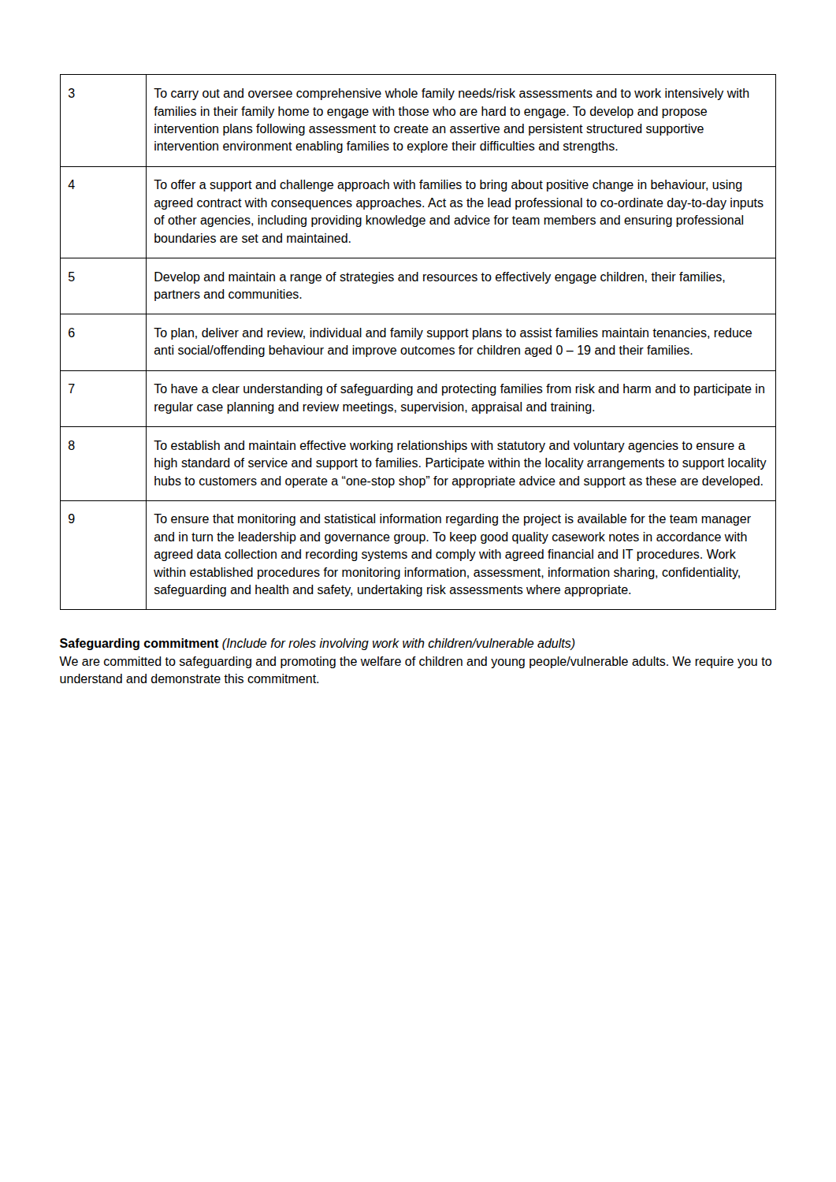| 3 | To carry out and oversee comprehensive whole family needs/risk assessments and to work intensively with families in their family home to engage with those who are hard to engage. To develop and propose intervention plans following assessment to create an assertive and persistent structured supportive intervention environment enabling families to explore their difficulties and strengths. |
| 4 | To offer a support and challenge approach with families to bring about positive change in behaviour, using agreed contract with consequences approaches. Act as the lead professional to co-ordinate day-to-day inputs of other agencies, including providing knowledge and advice for team members and ensuring professional boundaries are set and maintained. |
| 5 | Develop and maintain a range of strategies and resources to effectively engage children, their families, partners and communities. |
| 6 | To plan, deliver and review, individual and family support plans to assist families maintain tenancies, reduce anti social/offending behaviour and improve outcomes for children aged 0 – 19 and their families. |
| 7 | To have a clear understanding of safeguarding and protecting families from risk and harm and to participate in regular case planning and review meetings, supervision, appraisal and training. |
| 8 | To establish and maintain effective working relationships with statutory and voluntary agencies to ensure a high standard of service and support to families. Participate within the locality arrangements to support locality hubs to customers and operate a “one-stop shop” for appropriate advice and support as these are developed. |
| 9 | To ensure that monitoring and statistical information regarding the project is available for the team manager and in turn the leadership and governance group. To keep good quality casework notes in accordance with agreed data collection and recording systems and comply with agreed financial and IT procedures. Work within established procedures for monitoring information, assessment, information sharing, confidentiality, safeguarding and health and safety, undertaking risk assessments where appropriate. |
Safeguarding commitment (Include for roles involving work with children/vulnerable adults)
We are committed to safeguarding and promoting the welfare of children and young people/vulnerable adults. We require you to understand and demonstrate this commitment.